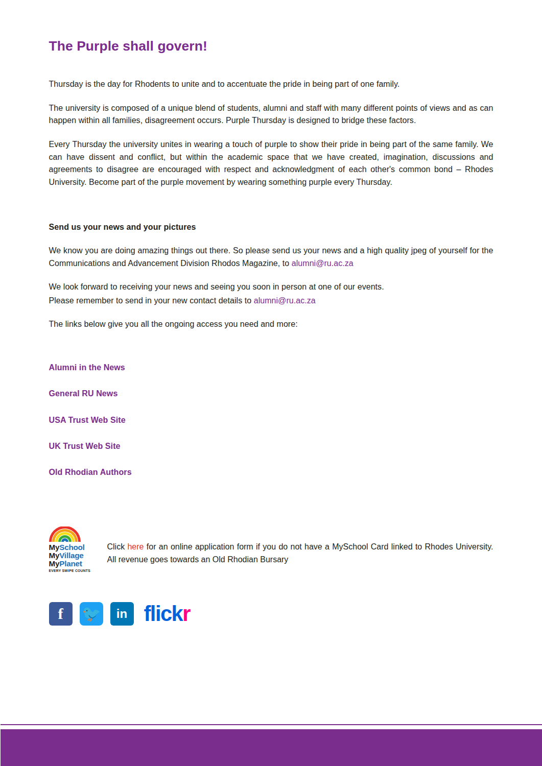The Purple shall govern!
Thursday is the day for Rhodents to unite and to accentuate the pride in being part of one family.
The university is composed of a unique blend of students, alumni and staff with many different points of views and as can happen within all families, disagreement occurs. Purple Thursday is designed to bridge these factors.
Every Thursday the university unites in wearing a touch of purple to show their pride in being part of the same family. We can have dissent and conflict, but within the academic space that we have created, imagination, discussions and agreements to disagree are encouraged with respect and acknowledgment of each other's common bond – Rhodes University. Become part of the purple movement by wearing something purple every Thursday.
Send us your news and your pictures
We know you are doing amazing things out there. So please send us your news and a high quality jpeg of yourself for the Communications and Advancement Division Rhodos Magazine, to alumni@ru.ac.za
We look forward to receiving your news and seeing you soon in person at one of our events.
Please remember to send in your new contact details to alumni@ru.ac.za
The links below give you all the ongoing access you need and more:
Alumni in the News General RU News USA Trust Web Site UK Trust Web Site Old Rhodian Authors
MySchool
MyVillage
MyPlanet
EVERY SWIPE COUNTS
Click here for an online application form if you do not have a MySchool Card linked to Rhodes University. All revenue goes towards an Old Rhodian Bursary
f 🐦 in flick r